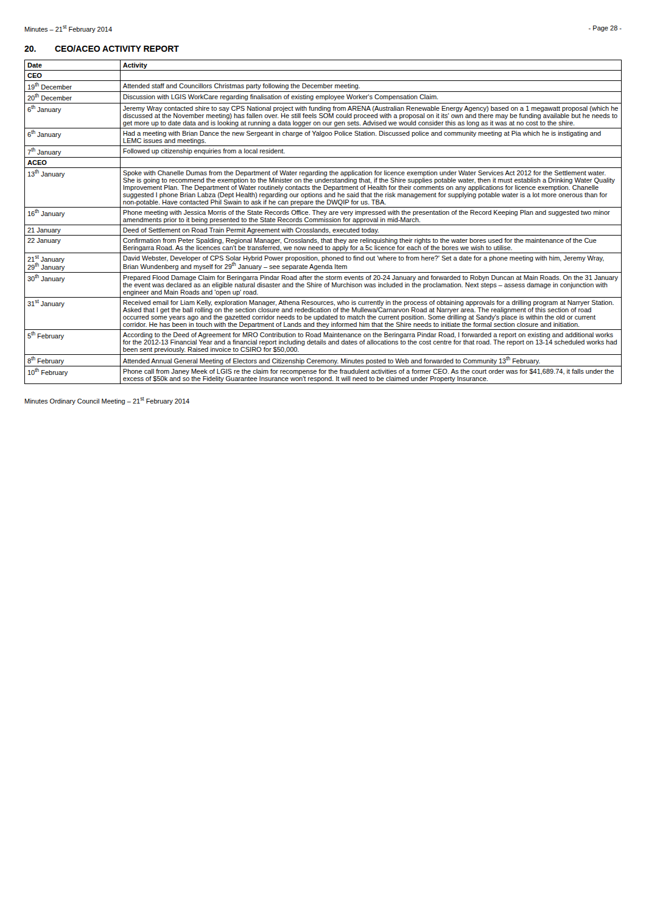Minutes – 21st February 2014 - Page 28 -
20. CEO/ACEO ACTIVITY REPORT
| Date | Activity |
| --- | --- |
| CEO | |
| 19 th December | Attended staff and Councillors Christmas party following the December meeting. |
| 20 th December | Discussion with LGIS WorkCare regarding finalisation of existing employee Worker's Compensation Claim. |
| 6 th January | Jeremy Wray contacted shire to say CPS National project with funding from ARENA (Australian Renewable Energy Agency) based on a 1 megawatt proposal (which he discussed at the November meeting) has fallen over. He still feels SOM could proceed with a proposal on it its' own and there may be funding available but he needs to get more up to date data and is looking at running a data logger on our gen sets. Advised we would consider this as long as it was at no cost to the shire. |
| 6 th January | Had a meeting with Brian Dance the new Sergeant in charge of Yalgoo Police Station. Discussed police and community meeting at Pia which he is instigating and LEMC issues and meetings. |
| 7 th January | Followed up citizenship enquiries from a local resident. |
| ACEO | |
| 13 th January | Spoke with Chanelle Dumas from the Department of Water regarding the application for licence exemption under Water Services Act 2012 for the Settlement water. She is going to recommend the exemption to the Minister on the understanding that, if the Shire supplies potable water, then it must establish a Drinking Water Quality Improvement Plan. The Department of Water routinely contacts the Department of Health for their comments on any applications for licence exemption. Chanelle suggested I phone Brian Labza (Dept Health) regarding our options and he said that the risk management for supplying potable water is a lot more onerous than for non-potable. Have contacted Phil Swain to ask if he can prepare the DWQIP for us. TBA. |
| 16 th January | Phone meeting with Jessica Morris of the State Records Office. They are very impressed with the presentation of the Record Keeping Plan and suggested two minor amendments prior to it being presented to the State Records Commission for approval in mid-March. |
| 21 January | Deed of Settlement on Road Train Permit Agreement with Crosslands, executed today. |
| 22 January | Confirmation from Peter Spalding, Regional Manager, Crosslands, that they are relinquishing their rights to the water bores used for the maintenance of the Cue Beringarra Road. As the licences can't be transferred, we now need to apply for a 5c licence for each of the bores we wish to utilise. |
| 21 st January 29 th January | David Webster, Developer of CPS Solar Hybrid Power proposition, phoned to find out 'where to from here?' Set a date for a phone meeting with him, Jeremy Wray, Brian Wundenberg and myself for 29 th January – see separate Agenda Item |
| 30 th January | Prepared Flood Damage Claim for Beringarra Pindar Road after the storm events of 20-24 January and forwarded to Robyn Duncan at Main Roads. On the 31 January the event was declared as an eligible natural disaster and the Shire of Murchison was included in the proclamation. Next steps – assess damage in conjunction with engineer and Main Roads and 'open up' road. |
| 31 st January | Received email for Liam Kelly, exploration Manager, Athena Resources, who is currently in the process of obtaining approvals for a drilling program at Narryer Station. Asked that I get the ball rolling on the section closure and rededication of the Mullewa/Carnarvon Road at Narryer area. The realignment of this section of road occurred some years ago and the gazetted corridor needs to be updated to match the current position. Some drilling at Sandy's place is within the old or current corridor. He has been in touch with the Department of Lands and they informed him that the Shire needs to initiate the formal section closure and initiation. |
| 5 th February | According to the Deed of Agreement for MRO Contribution to Road Maintenance on the Beringarra Pindar Road, I forwarded a report on existing and additional works for the 2012-13 Financial Year and a financial report including details and dates of allocations to the cost centre for that road. The report on 13-14 scheduled works had been sent previously. Raised invoice to CSIRO for $50,000. |
| 8 th February | Attended Annual General Meeting of Electors and Citizenship Ceremony. Minutes posted to Web and forwarded to Community 13 th February. |
| 10 th February | Phone call from Janey Meek of LGIS re the claim for recompense for the fraudulent activities of a former CEO. As the court order was for $41,689.74, it falls under the excess of $50k and so the Fidelity Guarantee Insurance won't respond. It will need to be claimed under Property Insurance. |
Minutes Ordinary Council Meeting – 21st February 2014